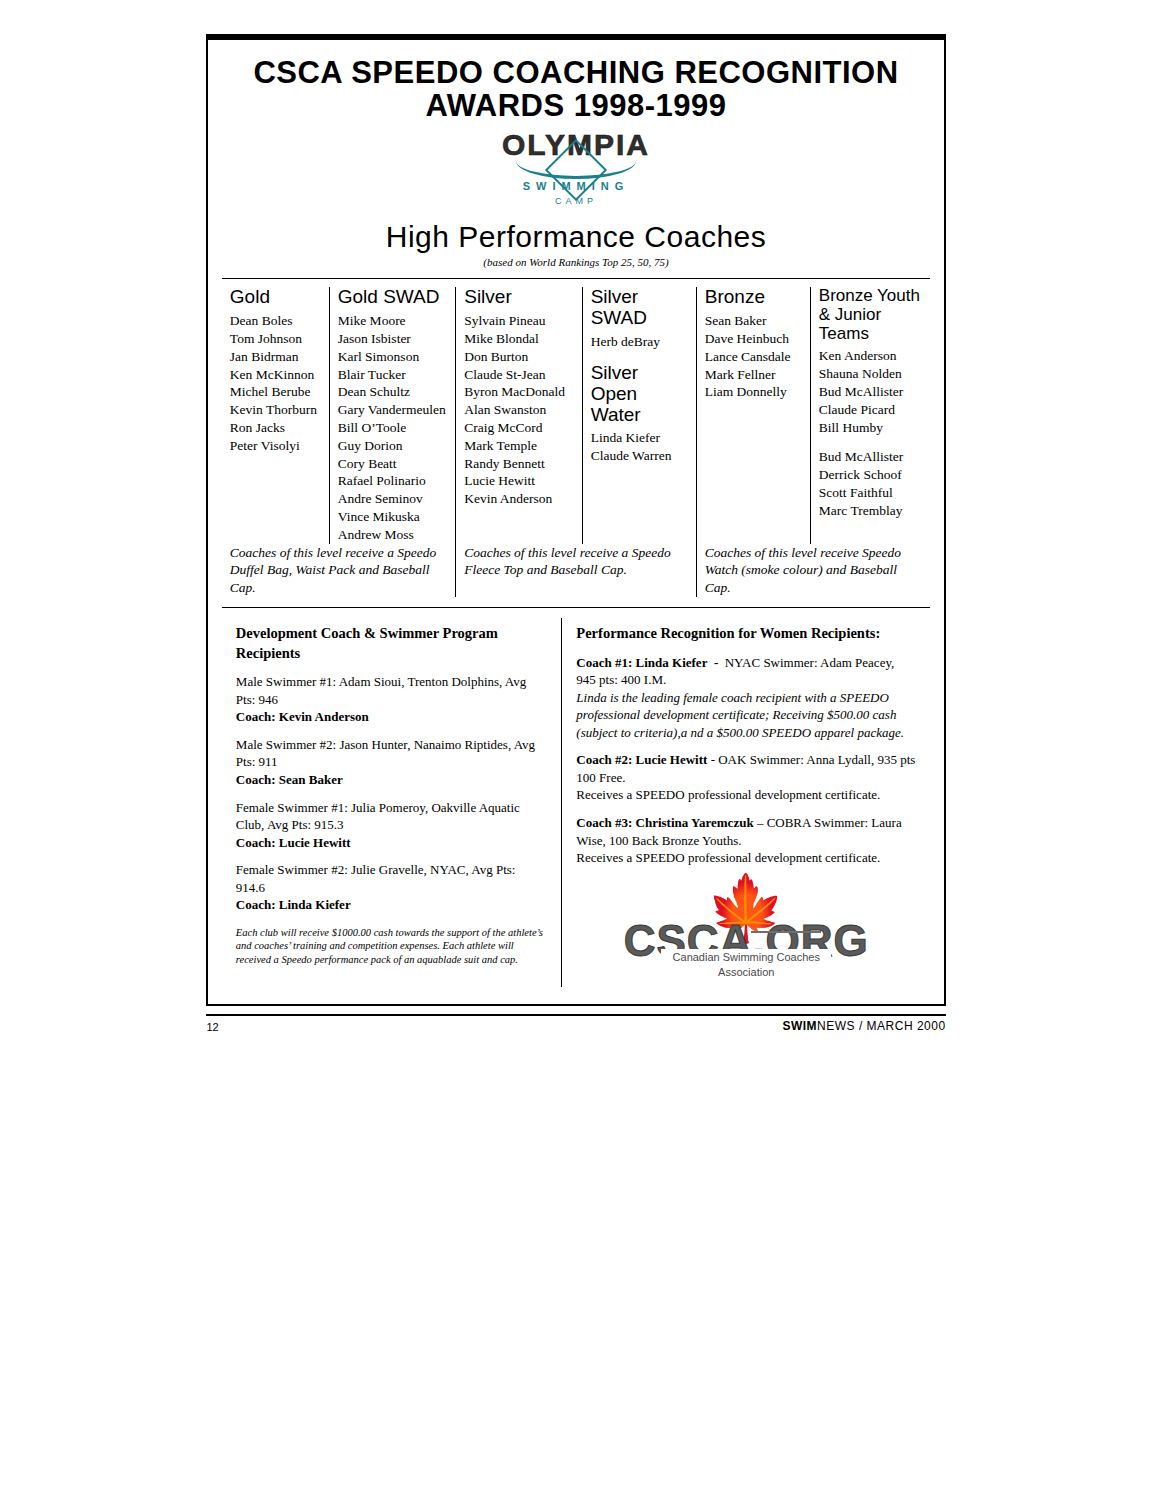CSCA SPEEDO COACHING RECOGNITION AWARDS 1998-1999
OLYMPIA
SWIMMING
CAMP
High Performance Coaches
(based on World Rankings Top 25, 50, 75)
| Gold Dean Boles Tom Johnson Jan Bidrman Ken McKinnon Michel Berube Kevin Thorburn Ron Jacks Peter Visolyi | Gold SWAD Mike Moore Jason Isbister Karl Simonson Blair Tucker Dean Schultz Gary Vandermeulen Bill O’Toole Guy Dorion Cory Beatt Rafael Polinario Andre Seminov Vince Mikuska Andrew Moss | Silver Sylvain Pineau Mike Blondal Don Burton Claude St-Jean Byron MacDonald Alan Swanston Craig McCord Mark Temple Randy Bennett Lucie Hewitt Kevin Anderson | Silver SWAD Herb deBray Silver Open Water Linda Kiefer Claude Warren | Bronze Sean Baker Dave Heinbuch Lance Cansdale Mark Fellner Liam Donnelly | Bronze Youth & Junior Teams Ken Anderson Shauna Nolden Bud McAllister Claude Picard Bill Humby Bud McAllister Derrick Schoof Scott Faithful Marc Tremblay |
| Coaches of this level receive a Speedo Duffel Bag, Waist Pack and Baseball Cap. | Coaches of this level receive a Speedo Fleece Top and Baseball Cap. | Coaches of this level receive Speedo Watch (smoke colour) and Baseball Cap. |
Development Coach & Swimmer Program Recipients
Male Swimmer #1: Adam Sioui, Trenton Dolphins, Avg Pts: 946
Coach: Kevin Anderson
Male Swimmer #2: Jason Hunter, Nanaimo Riptides, Avg Pts: 911
Coach: Sean Baker
Female Swimmer #1: Julia Pomeroy, Oakville Aquatic Club, Avg Pts: 915.3
Coach: Lucie Hewitt
Female Swimmer #2: Julie Gravelle, NYAC, Avg Pts: 914.6
Coach: Linda Kiefer
Each club will receive $1000.00 cash towards the support of the athlete’s and coaches’ training and competition expenses. Each athlete will received a Speedo performance pack of an aquablade suit and cap.
Performance Recognition for Women Recipients:
Coach #1: Linda Kiefer - NYAC Swimmer: Adam Peacey, 945 pts: 400 I.M.
Linda is the leading female coach recipient with a SPEEDO professional development certificate; Receiving $500.00 cash (subject to criteria),a nd a $500.00 SPEEDO apparel package.
Coach #2: Lucie Hewitt - OAK Swimmer: Anna Lydall, 935 pts 100 Free.
Receives a SPEEDO professional development certificate.
Coach #3: Christina Yaremczuk – COBRA Swimmer: Laura Wise, 100 Back Bronze Youths.
Receives a SPEEDO professional development certificate.
🍁
CSCA.ORG
Canadian Swimming Coaches Association
12
SWIMNEWS / MARCH 2000